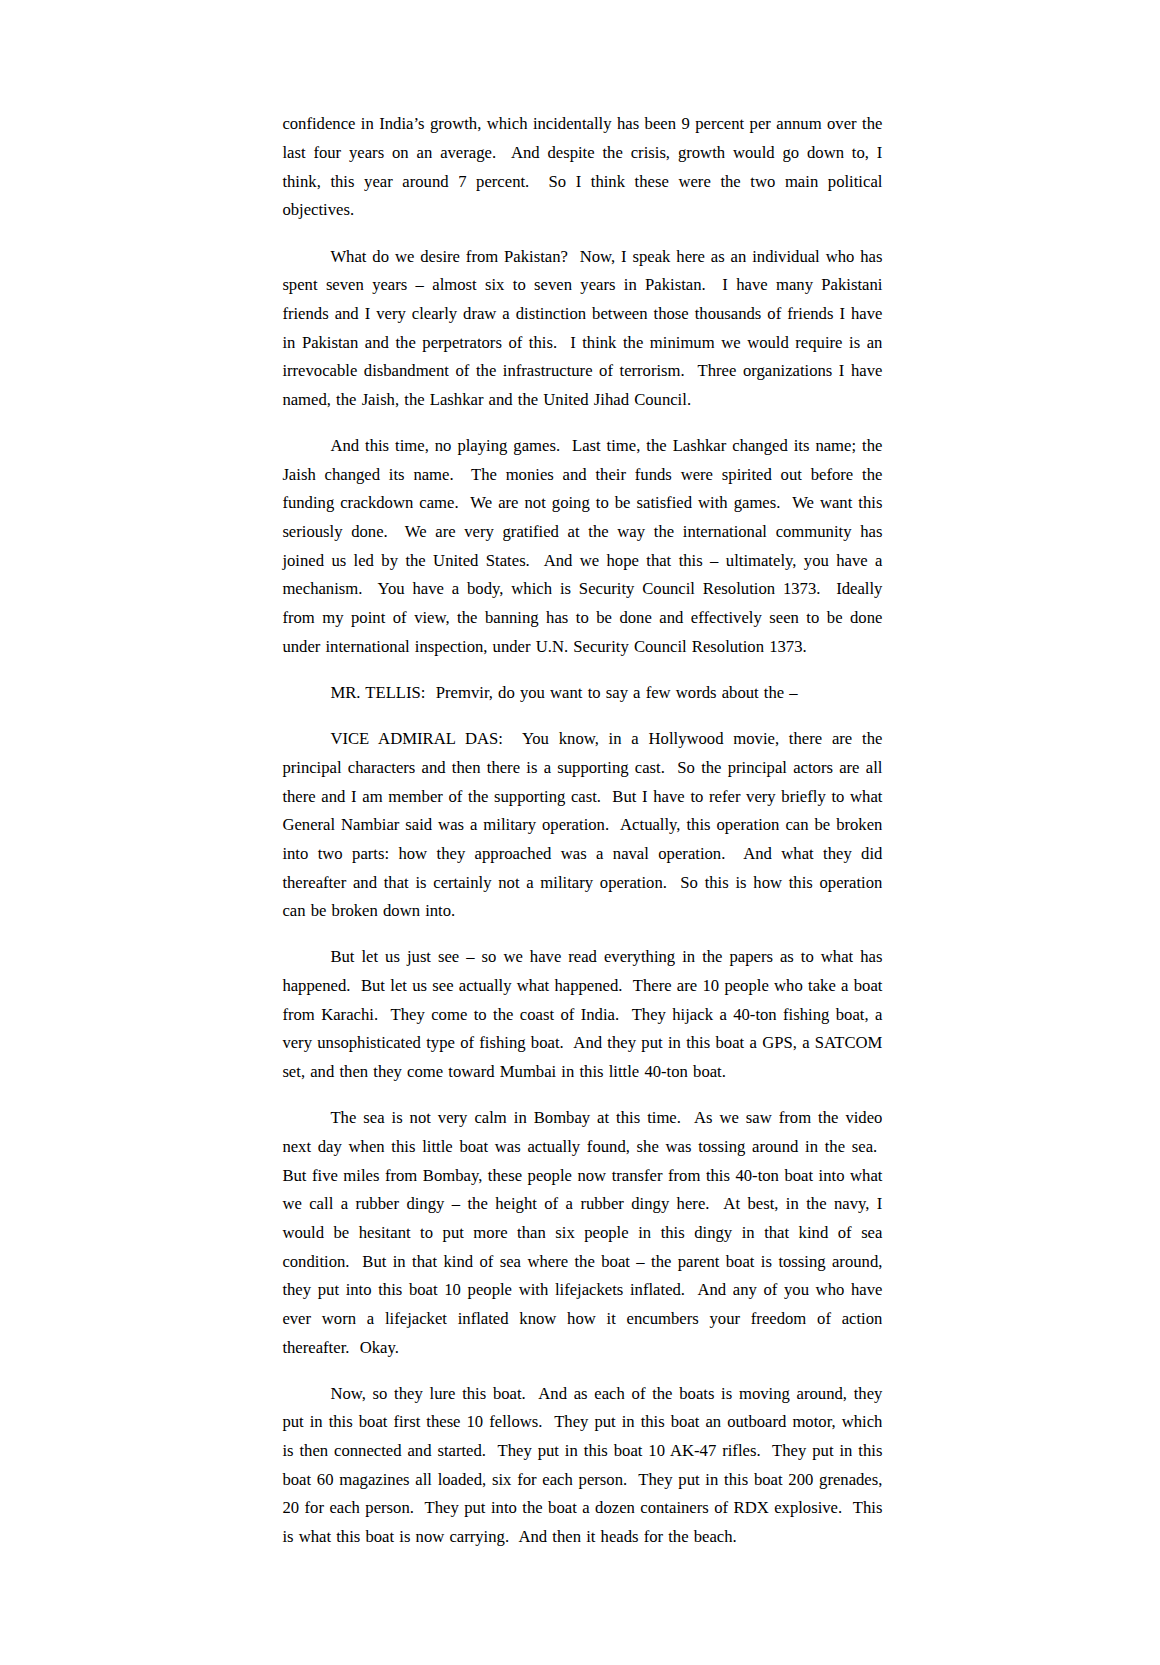confidence in India’s growth, which incidentally has been 9 percent per annum over the last four years on an average. And despite the crisis, growth would go down to, I think, this year around 7 percent. So I think these were the two main political objectives.
What do we desire from Pakistan? Now, I speak here as an individual who has spent seven years – almost six to seven years in Pakistan. I have many Pakistani friends and I very clearly draw a distinction between those thousands of friends I have in Pakistan and the perpetrators of this. I think the minimum we would require is an irrevocable disbandment of the infrastructure of terrorism. Three organizations I have named, the Jaish, the Lashkar and the United Jihad Council.
And this time, no playing games. Last time, the Lashkar changed its name; the Jaish changed its name. The monies and their funds were spirited out before the funding crackdown came. We are not going to be satisfied with games. We want this seriously done. We are very gratified at the way the international community has joined us led by the United States. And we hope that this – ultimately, you have a mechanism. You have a body, which is Security Council Resolution 1373. Ideally from my point of view, the banning has to be done and effectively seen to be done under international inspection, under U.N. Security Council Resolution 1373.
MR. TELLIS: Premvir, do you want to say a few words about the –
VICE ADMIRAL DAS: You know, in a Hollywood movie, there are the principal characters and then there is a supporting cast. So the principal actors are all there and I am member of the supporting cast. But I have to refer very briefly to what General Nambiar said was a military operation. Actually, this operation can be broken into two parts: how they approached was a naval operation. And what they did thereafter and that is certainly not a military operation. So this is how this operation can be broken down into.
But let us just see – so we have read everything in the papers as to what has happened. But let us see actually what happened. There are 10 people who take a boat from Karachi. They come to the coast of India. They hijack a 40-ton fishing boat, a very unsophisticated type of fishing boat. And they put in this boat a GPS, a SATCOM set, and then they come toward Mumbai in this little 40-ton boat.
The sea is not very calm in Bombay at this time. As we saw from the video next day when this little boat was actually found, she was tossing around in the sea. But five miles from Bombay, these people now transfer from this 40-ton boat into what we call a rubber dingy – the height of a rubber dingy here. At best, in the navy, I would be hesitant to put more than six people in this dingy in that kind of sea condition. But in that kind of sea where the boat – the parent boat is tossing around, they put into this boat 10 people with lifejackets inflated. And any of you who have ever worn a lifejacket inflated know how it encumbers your freedom of action thereafter. Okay.
Now, so they lure this boat. And as each of the boats is moving around, they put in this boat first these 10 fellows. They put in this boat an outboard motor, which is then connected and started. They put in this boat 10 AK-47 rifles. They put in this boat 60 magazines all loaded, six for each person. They put in this boat 200 grenades, 20 for each person. They put into the boat a dozen containers of RDX explosive. This is what this boat is now carrying. And then it heads for the beach.